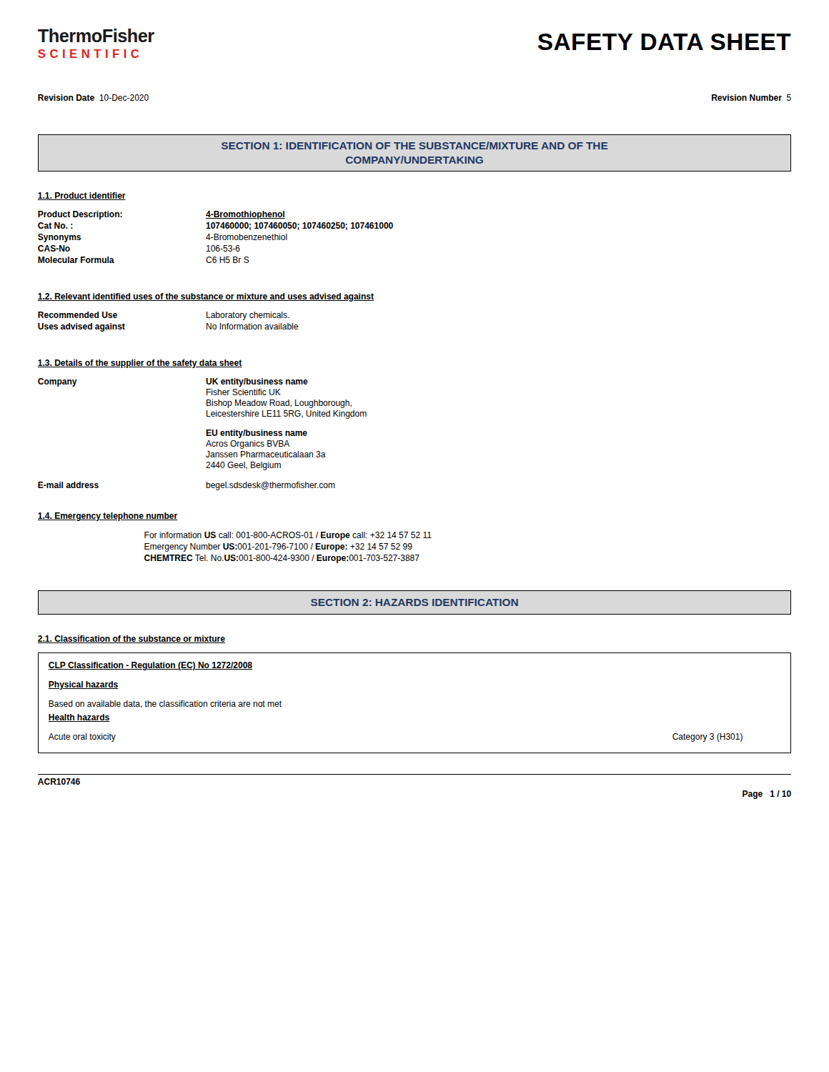Thermo Fisher
SCIENTIFIC
SAFETY DATA SHEET
Revision Date 10-Dec-2020
Revision Number 5
SECTION 1: IDENTIFICATION OF THE SUBSTANCE/MIXTURE AND OF THE
COMPANY/UNDERTAKING
1.1. Product identifier
| Product Description: | 4-Bromothiophenol |
| Cat No. : | 107460000; 107460050; 107460250; 107461000 |
| Synonyms | 4-Bromobenzenethiol |
| CAS-No | 106-53-6 |
| Molecular Formula | C6 H5 Br S |
1.2. Relevant identified uses of the substance or mixture and uses advised against
| Recommended Use | Laboratory chemicals. |
| Uses advised against | No Information available |
1.3. Details of the supplier of the safety data sheet
| Company | UK entity/business name Fisher Scientific UK Bishop Meadow Road, Loughborough, Leicestershire LE11 5RG, United Kingdom EU entity/business name Acros Organics BVBA Janssen Pharmaceuticalaan 3a 2440 Geel, Belgium |
| E-mail address | begel.sdsdesk@thermofisher.com |
1.4. Emergency telephone number
For information US call: 001-800-ACROS-01 / Europe call: +32 14 57 52 11
Emergency Number US: 001-201-796-7100 / Europe: +32 14 57 52 99
CHEMTREC Tel. No.US: 001-800-424-9300 / Europe: 001-703-527-3887
SECTION 2: HAZARDS IDENTIFICATION
2.1. Classification of the substance or mixture
CLP Classification - Regulation (EC) No 1272/2008
Physical hazards
Based on available data, the classification criteria are not met
Health hazards
Acute oral toxicity
Category 3 (H301)
ACR10746
Page 1 / 10